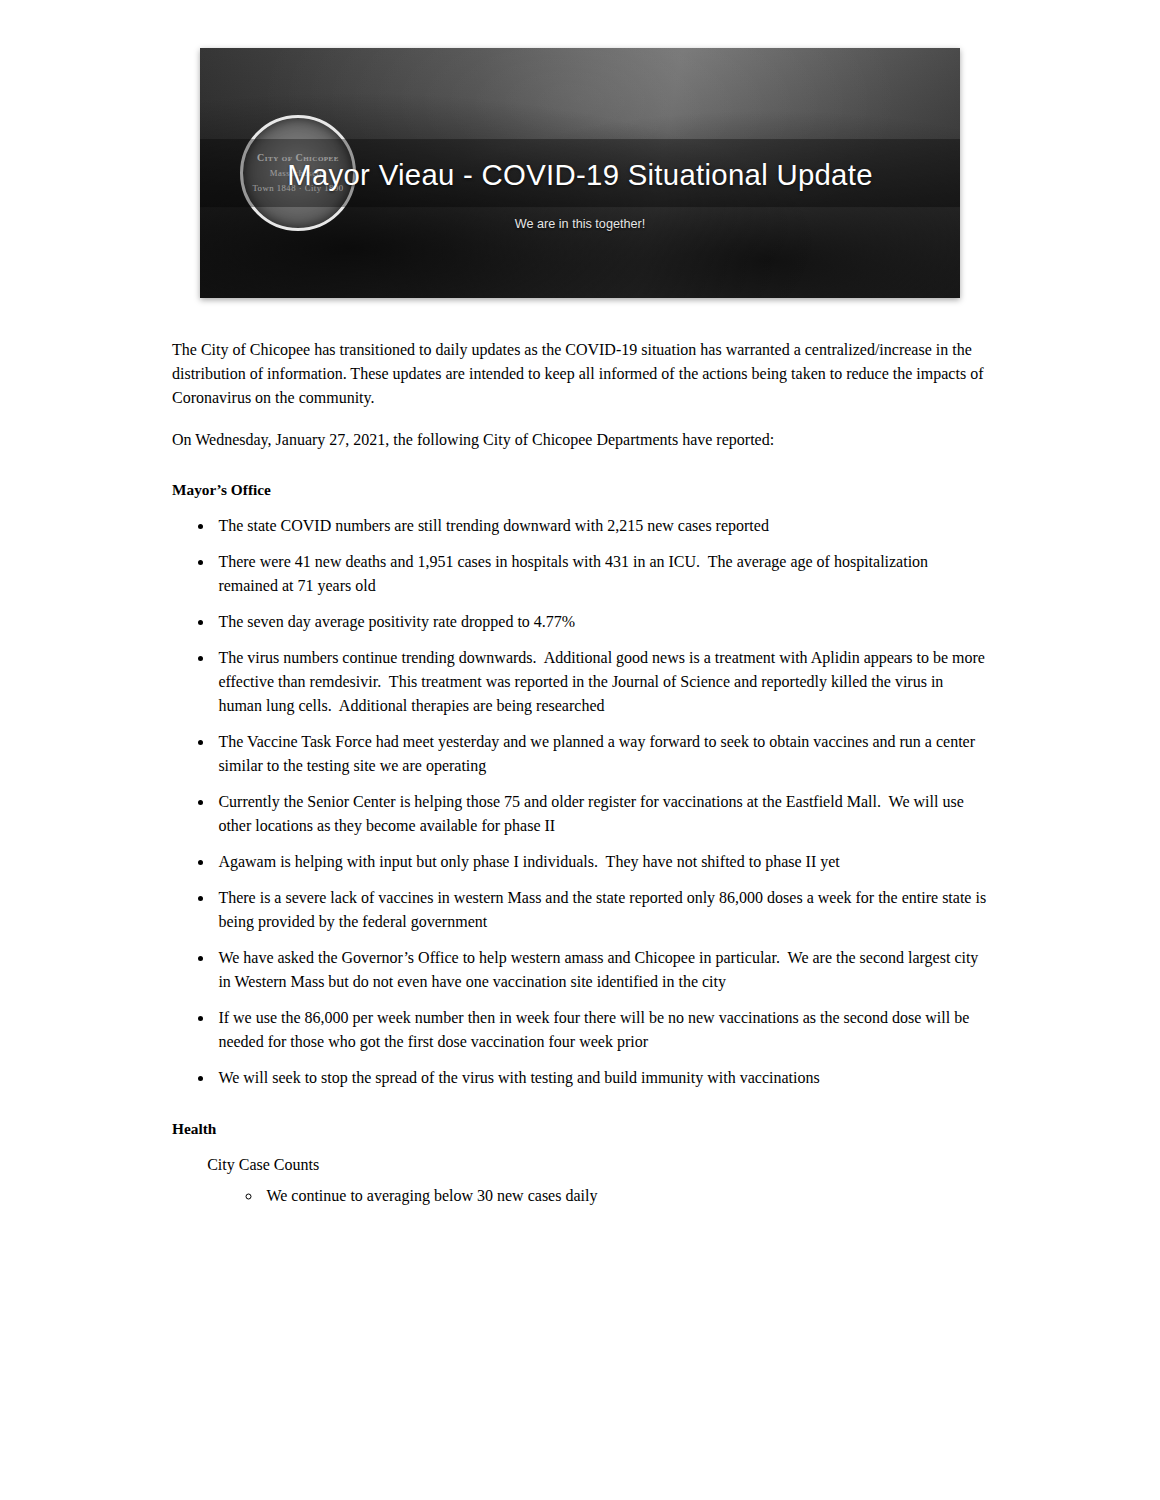City of Chicopee Massachusetts Town 1848 · City 1890
Mayor Vieau - COVID-19 Situational Update
We are in this together!
The City of Chicopee has transitioned to daily updates as the COVID-19 situation has warranted a centralized/increase in the distribution of information. These updates are intended to keep all informed of the actions being taken to reduce the impacts of Coronavirus on the community.
On Wednesday, January 27, 2021, the following City of Chicopee Departments have reported:
Mayor’s Office
The state COVID numbers are still trending downward with 2,215 new cases reported
There were 41 new deaths and 1,951 cases in hospitals with 431 in an ICU. The average age of hospitalization remained at 71 years old
The seven day average positivity rate dropped to 4.77%
The virus numbers continue trending downwards. Additional good news is a treatment with Aplidin appears to be more effective than remdesivir. This treatment was reported in the Journal of Science and reportedly killed the virus in human lung cells. Additional therapies are being researched
The Vaccine Task Force had meet yesterday and we planned a way forward to seek to obtain vaccines and run a center similar to the testing site we are operating
Currently the Senior Center is helping those 75 and older register for vaccinations at the Eastfield Mall. We will use other locations as they become available for phase II
Agawam is helping with input but only phase I individuals. They have not shifted to phase II yet
There is a severe lack of vaccines in western Mass and the state reported only 86,000 doses a week for the entire state is being provided by the federal government
We have asked the Governor’s Office to help western amass and Chicopee in particular. We are the second largest city in Western Mass but do not even have one vaccination site identified in the city
If we use the 86,000 per week number then in week four there will be no new vaccinations as the second dose will be needed for those who got the first dose vaccination four week prior
We will seek to stop the spread of the virus with testing and build immunity with vaccinations
Health
City Case Counts
We continue to averaging below 30 new cases daily